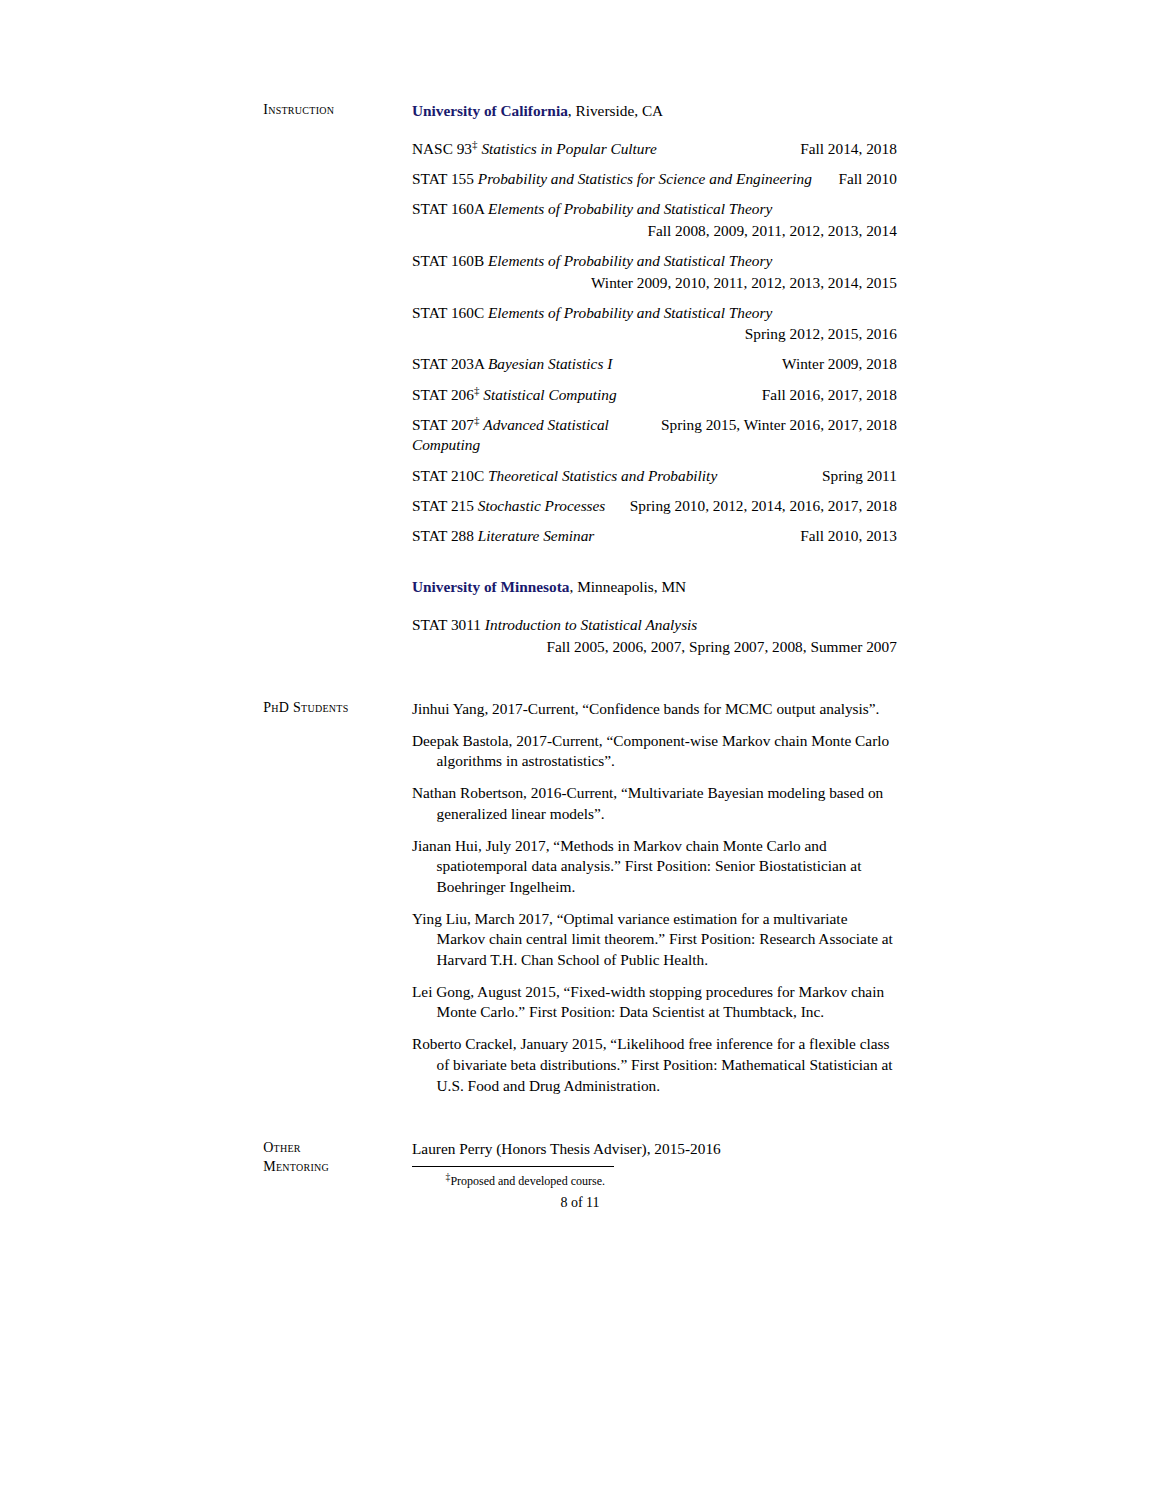| Instruction | University of California , Riverside, CA NASC 93 ‡ Statistics in Popular Culture Fall 2014, 2018 STAT 155 Probability and Statistics for Science and Engineering Fall 2010 STAT 160A Elements of Probability and Statistical Theory Fall 2008, 2009, 2011, 2012, 2013, 2014 STAT 160B Elements of Probability and Statistical Theory Winter 2009, 2010, 2011, 2012, 2013, 2014, 2015 STAT 160C Elements of Probability and Statistical Theory Spring 2012, 2015, 2016 STAT 203A Bayesian Statistics I Winter 2009, 2018 STAT 206 ‡ Statistical Computing Fall 2016, 2017, 2018 STAT 207 ‡ Advanced Statistical Computing Spring 2015, Winter 2016, 2017, 2018 STAT 210C Theoretical Statistics and Probability Spring 2011 STAT 215 Stochastic Processes Spring 2010, 2012, 2014, 2016, 2017, 2018 STAT 288 Literature Seminar Fall 2010, 2013 University of Minnesota , Minneapolis, MN STAT 3011 Introduction to Statistical Analysis Fall 2005, 2006, 2007, Spring 2007, 2008, Summer 2007 |
| PhD Students | Jinhui Yang, 2017-Current, “Confidence bands for MCMC output analysis”. Deepak Bastola, 2017-Current, “Component-wise Markov chain Monte Carlo algorithms in astrostatistics”. Nathan Robertson, 2016-Current, “Multivariate Bayesian modeling based on generalized linear models”. Jianan Hui, July 2017, “Methods in Markov chain Monte Carlo and spatiotemporal data analysis.” First Position: Senior Biostatistician at Boehringer Ingelheim. Ying Liu, March 2017, “Optimal variance estimation for a multivariate Markov chain central limit theorem.” First Position: Research Associate at Harvard T.H. Chan School of Public Health. Lei Gong, August 2015, “Fixed-width stopping procedures for Markov chain Monte Carlo.” First Position: Data Scientist at Thumbtack, Inc. Roberto Crackel, January 2015, “Likelihood free inference for a flexible class of bivariate beta distributions.” First Position: Mathematical Statistician at U.S. Food and Drug Administration. |
| Other Mentoring | Lauren Perry (Honors Thesis Adviser), 2015-2016 ‡ Proposed and developed course. |
8 of 11